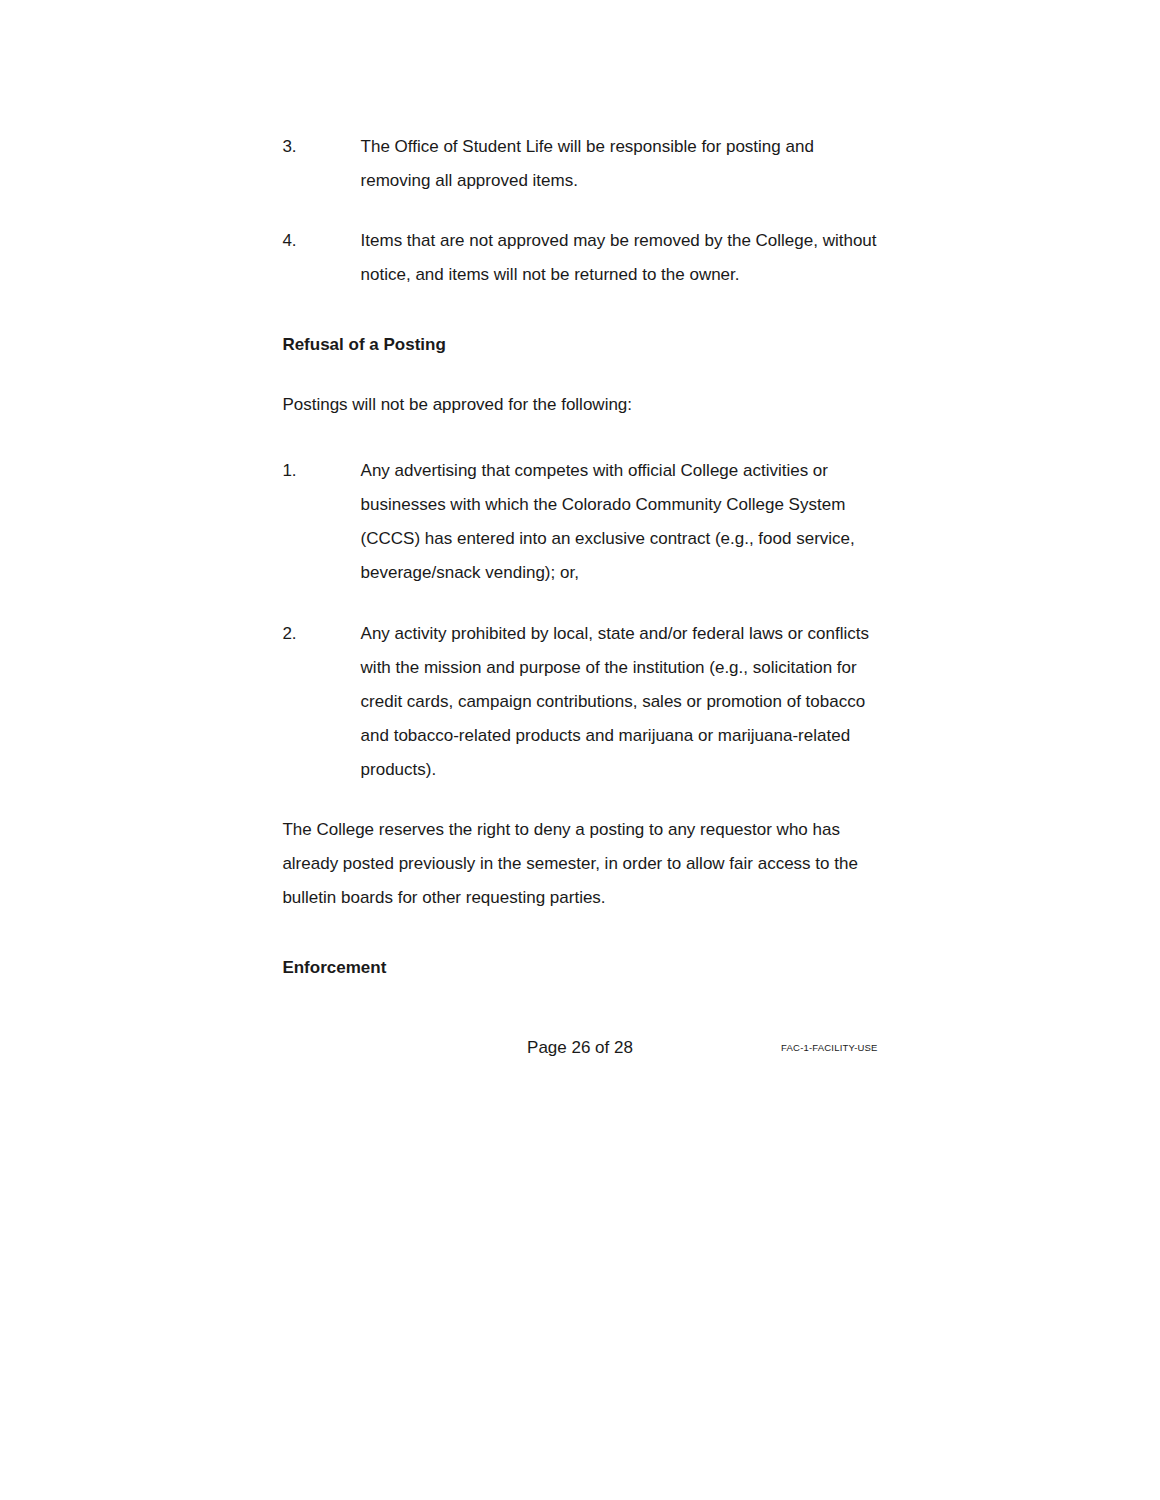The Office of Student Life will be responsible for posting and removing all approved items.
Items that are not approved may be removed by the College, without notice, and items will not be returned to the owner.
Refusal of a Posting
Postings will not be approved for the following:
Any advertising that competes with official College activities or businesses with which the Colorado Community College System (CCCS) has entered into an exclusive contract (e.g., food service, beverage/snack vending); or,
Any activity prohibited by local, state and/or federal laws or conflicts with the mission and purpose of the institution (e.g., solicitation for credit cards, campaign contributions, sales or promotion of tobacco and tobacco-related products and marijuana or marijuana-related products).
The College reserves the right to deny a posting to any requestor who has already posted previously in the semester, in order to allow fair access to the bulletin boards for other requesting parties.
Enforcement
Page 26 of 28
FAC-1-FACILITY-USE